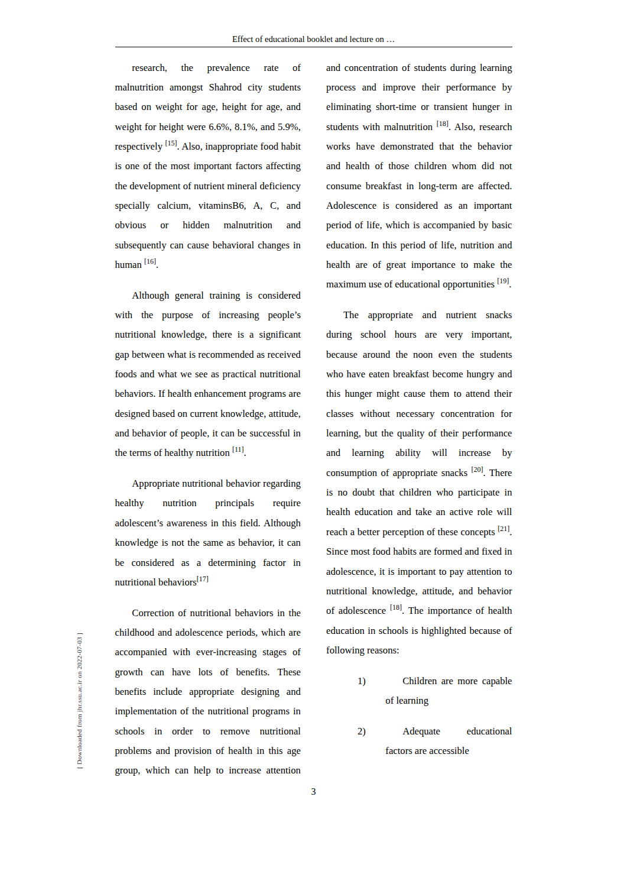Effect of educational booklet and lecture on …
research, the prevalence rate of malnutrition amongst Shahrod city students based on weight for age, height for age, and weight for height were 6.6%, 8.1%, and 5.9%, respectively [15]. Also, inappropriate food habit is one of the most important factors affecting the development of nutrient mineral deficiency specially calcium, vitaminsB6, A, C, and obvious or hidden malnutrition and subsequently can cause behavioral changes in human [16].
Although general training is considered with the purpose of increasing people’s nutritional knowledge, there is a significant gap between what is recommended as received foods and what we see as practical nutritional behaviors. If health enhancement programs are designed based on current knowledge, attitude, and behavior of people, it can be successful in the terms of healthy nutrition [11].
Appropriate nutritional behavior regarding healthy nutrition principals require adolescent’s awareness in this field. Although knowledge is not the same as behavior, it can be considered as a determining factor in nutritional behaviors[17]
Correction of nutritional behaviors in the childhood and adolescence periods, which are accompanied with ever-increasing stages of growth can have lots of benefits. These benefits include appropriate designing and implementation of the nutritional programs in schools in order to remove nutritional problems and provision of health in this age group, which can help to increase attention and concentration of students during learning process and improve their performance by eliminating short-time or transient hunger in students with malnutrition [18]. Also, research works have demonstrated that the behavior and health of those children whom did not consume breakfast in long-term are affected. Adolescence is considered as an important period of life, which is accompanied by basic education. In this period of life, nutrition and health are of great importance to make the maximum use of educational opportunities [19].
The appropriate and nutrient snacks during school hours are very important, because around the noon even the students who have eaten breakfast become hungry and this hunger might cause them to attend their classes without necessary concentration for learning, but the quality of their performance and learning ability will increase by consumption of appropriate snacks [20]. There is no doubt that children who participate in health education and take an active role will reach a better perception of these concepts [21]. Since most food habits are formed and fixed in adolescence, it is important to pay attention to nutritional knowledge, attitude, and behavior of adolescence [18]. The importance of health education in schools is highlighted because of following reasons:
1) Children are more capable of learning
2) Adequate educational factors are accessible
3
[ Downloaded from jhr.ssu.ac.ir on 2022-07-03 ]